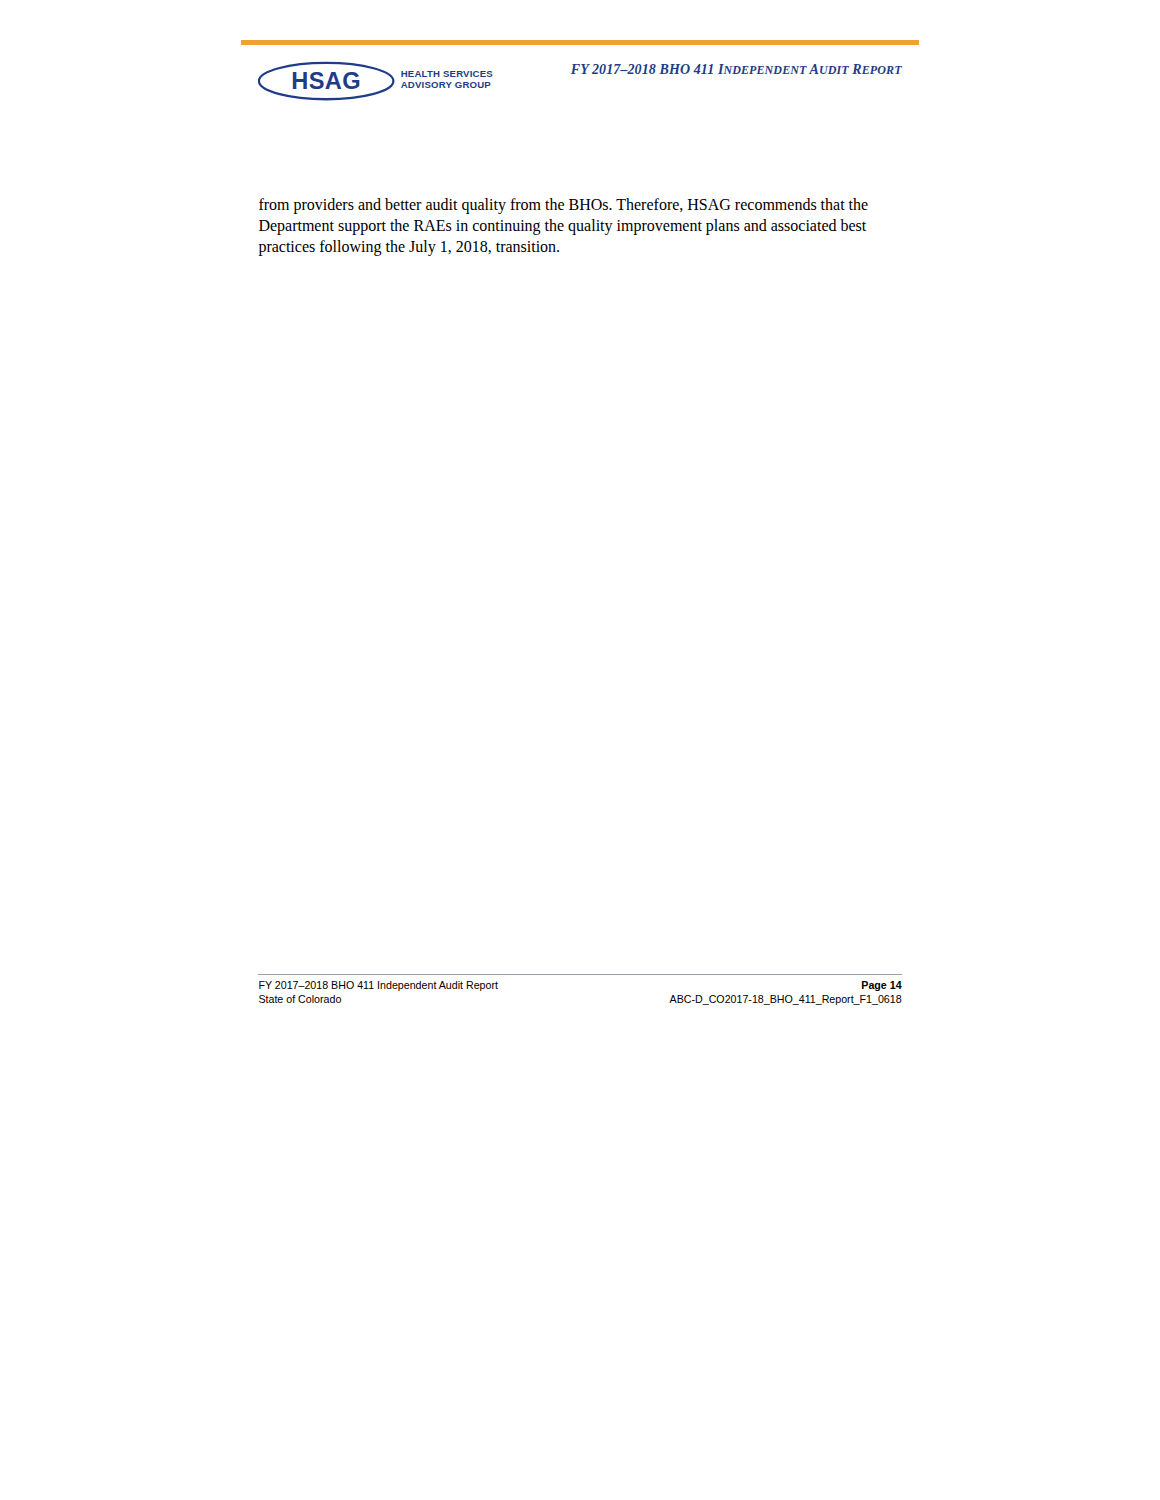HSAG
Health Services
Advisory Group
FY 2017–2018 BHO 411 INDEPENDENT AUDIT REPORT
from providers and better audit quality from the BHOs. Therefore, HSAG recommends that the Department support the RAEs in continuing the quality improvement plans and associated best practices following the July 1, 2018, transition.
| FY 2017–2018 BHO 411 Independent Audit Report | Page 14 |
| State of Colorado | ABC-D_CO2017-18_BHO_411_Report_F1_0618 |